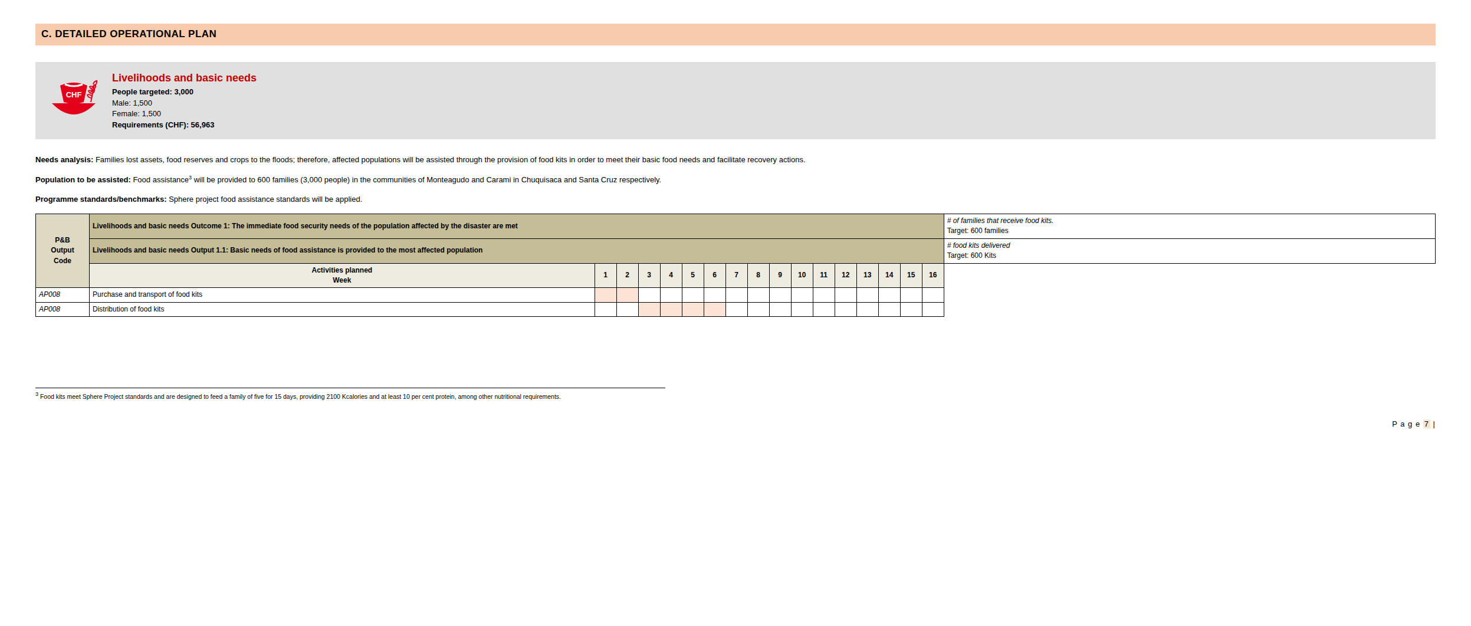C. DETAILED OPERATIONAL PLAN
CHF
Livelihoods and basic needs
People targeted: 3,000
Male: 1,500
Female: 1,500
Requirements (CHF): 56,963
Needs analysis: Families lost assets, food reserves and crops to the floods; therefore, affected populations will be assisted through the provision of food kits in order to meet their basic food needs and facilitate recovery actions.
Population to be assisted: Food assistance3 will be provided to 600 families (3,000 people) in the communities of Monteagudo and Carami in Chuquisaca and Santa Cruz respectively.
Programme standards/benchmarks: Sphere project food assistance standards will be applied.
| P&B Output Code | Livelihoods and basic needs Outcome 1: The immediate food security needs of the population affected by the disaster are met | # of families that receive food kits. Target: 600 families |
| Livelihoods and basic needs Output 1.1: Basic needs of food assistance is provided to the most affected population | # food kits delivered Target: 600 Kits |
| Activities planned Week | 1 | 2 | 3 | 4 | 5 | 6 | 7 | 8 | 9 | 10 | 11 | 12 | 13 | 14 | 15 | 16 | |
| AP008 | Purchase and transport of food kits | | | | | | | | | | | | | | | | | |
| AP008 | Distribution of food kits | | | | | | | | | | | | | | | | | |
3 Food kits meet Sphere Project standards and are designed to feed a family of five for 15 days, providing 2100 Kcalories and at least 10 per cent protein, among other nutritional requirements.
P a g e 7 |